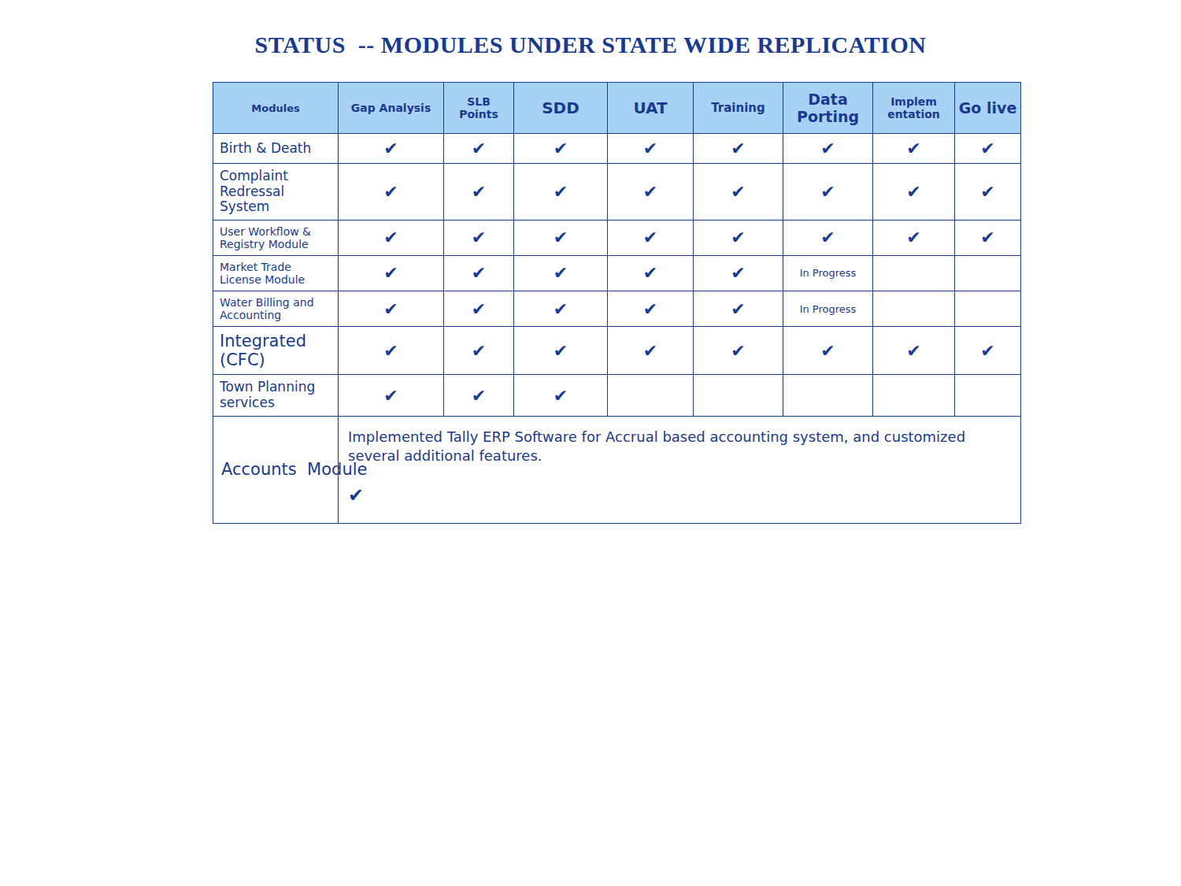STATUS -- MODULES UNDER STATE WIDE REPLICATION
| Modules | Gap Analysis | SLB Points | SDD | UAT | Training | Data Porting | Implem entation | Go live |
| --- | --- | --- | --- | --- | --- | --- | --- | --- |
| Birth & Death | ✔ | ✔ | ✔ | ✔ | ✔ | ✔ | ✔ | ✔ |
| Complaint Redressal System | ✔ | ✔ | ✔ | ✔ | ✔ | ✔ | ✔ | ✔ |
| User Workflow & Registry Module | ✔ | ✔ | ✔ | ✔ | ✔ | ✔ | ✔ | ✔ |
| Market Trade License Module | ✔ | ✔ | ✔ | ✔ | ✔ | In Progress | | |
| Water Billing and Accounting | ✔ | ✔ | ✔ | ✔ | ✔ | In Progress | | |
| Integrated (CFC) | ✔ | ✔ | ✔ | ✔ | ✔ | ✔ | ✔ | ✔ |
| Town Planning services | ✔ | ✔ | ✔ | | | | | |
| Accounts Module | Implemented Tally ERP Software for Accrual based accounting system, and customized several additional features. ✔ |